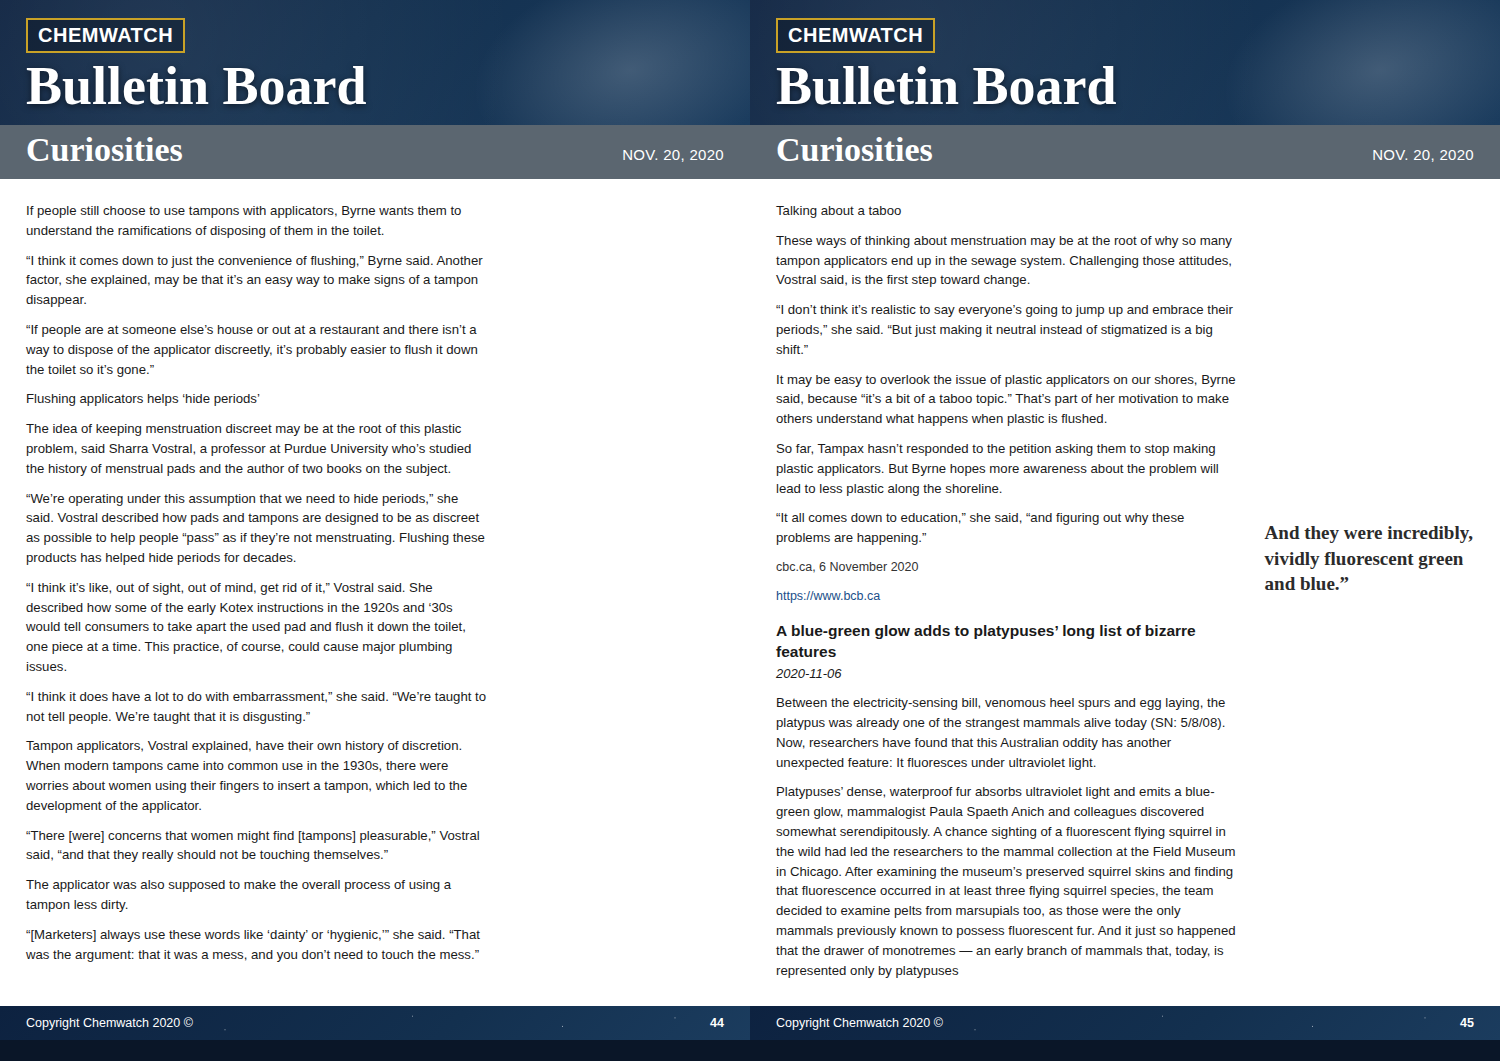CHEMWATCH
Bulletin Board
Curiosities
NOV. 20, 2020
If people still choose to use tampons with applicators, Byrne wants them to understand the ramifications of disposing of them in the toilet.
“I think it comes down to just the convenience of flushing,” Byrne said. Another factor, she explained, may be that it’s an easy way to make signs of a tampon disappear.
“If people are at someone else’s house or out at a restaurant and there isn’t a way to dispose of the applicator discreetly, it’s probably easier to flush it down the toilet so it’s gone.”
Flushing applicators helps ‘hide periods’
The idea of keeping menstruation discreet may be at the root of this plastic problem, said Sharra Vostral, a professor at Purdue University who’s studied the history of menstrual pads and the author of two books on the subject.
“We’re operating under this assumption that we need to hide periods,” she said. Vostral described how pads and tampons are designed to be as discreet as possible to help people “pass” as if they’re not menstruating. Flushing these products has helped hide periods for decades.
“I think it’s like, out of sight, out of mind, get rid of it,” Vostral said. She described how some of the early Kotex instructions in the 1920s and ‘30s would tell consumers to take apart the used pad and flush it down the toilet, one piece at a time. This practice, of course, could cause major plumbing issues.
“I think it does have a lot to do with embarrassment,” she said. “We’re taught to not tell people. We’re taught that it is disgusting.”
Tampon applicators, Vostral explained, have their own history of discretion. When modern tampons came into common use in the 1930s, there were worries about women using their fingers to insert a tampon, which led to the development of the applicator.
“There [were] concerns that women might find [tampons] pleasurable,” Vostral said, “and that they really should not be touching themselves.”
The applicator was also supposed to make the overall process of using a tampon less dirty.
“[Marketers] always use these words like ‘dainty’ or ‘hygienic,’” she said. “That was the argument: that it was a mess, and you don’t need to touch the mess.”
Copyright Chemwatch 2020 ©
44
CHEMWATCH
Bulletin Board
Curiosities
NOV. 20, 2020
Talking about a taboo
These ways of thinking about menstruation may be at the root of why so many tampon applicators end up in the sewage system. Challenging those attitudes, Vostral said, is the first step toward change.
“I don’t think it’s realistic to say everyone’s going to jump up and embrace their periods,” she said. “But just making it neutral instead of stigmatized is a big shift.”
It may be easy to overlook the issue of plastic applicators on our shores, Byrne said, because “it’s a bit of a taboo topic.” That’s part of her motivation to make others understand what happens when plastic is flushed.
So far, Tampax hasn’t responded to the petition asking them to stop making plastic applicators. But Byrne hopes more awareness about the problem will lead to less plastic along the shoreline.
“It all comes down to education,” she said, “and figuring out why these problems are happening.”
cbc.ca, 6 November 2020
https://www.bcb.ca
A blue-green glow adds to platypuses’ long list of bizarre features
2020-11-06
Between the electricity-sensing bill, venomous heel spurs and egg laying, the platypus was already one of the strangest mammals alive today (SN: 5/8/08). Now, researchers have found that this Australian oddity has another unexpected feature: It fluoresces under ultraviolet light.
Platypuses’ dense, waterproof fur absorbs ultraviolet light and emits a blue-green glow, mammalogist Paula Spaeth Anich and colleagues discovered somewhat serendipitously. A chance sighting of a fluorescent flying squirrel in the wild had led the researchers to the mammal collection at the Field Museum in Chicago. After examining the museum’s preserved squirrel skins and finding that fluorescence occurred in at least three flying squirrel species, the team decided to examine pelts from marsupials too, as those were the only mammals previously known to possess fluorescent fur. And it just so happened that the drawer of monotremes — an early branch of mammals that, today, is represented only by platypuses
And they were incredibly, vividly fluorescent green and blue.”
Copyright Chemwatch 2020 ©
45